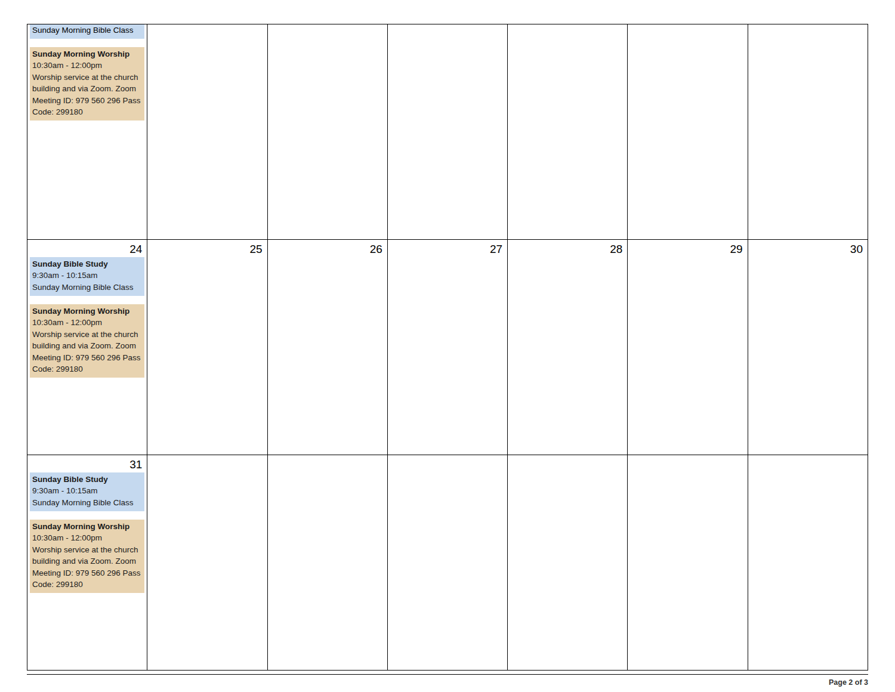| Sunday Morning Bible Class Sunday Morning Worship 10:30am - 12:00pm Worship service at the church building and via Zoom. Zoom Meeting ID: 979 560 296 Pass Code: 299180 | | | | | | |
| 24 Sunday Bible Study 9:30am - 10:15am Sunday Morning Bible Class Sunday Morning Worship 10:30am - 12:00pm Worship service at the church building and via Zoom. Zoom Meeting ID: 979 560 296 Pass Code: 299180 | 25 | 26 | 27 | 28 | 29 | 30 |
| 31 Sunday Bible Study 9:30am - 10:15am Sunday Morning Bible Class Sunday Morning Worship 10:30am - 12:00pm Worship service at the church building and via Zoom. Zoom Meeting ID: 979 560 296 Pass Code: 299180 | | | | | | |
Page 2 of 3